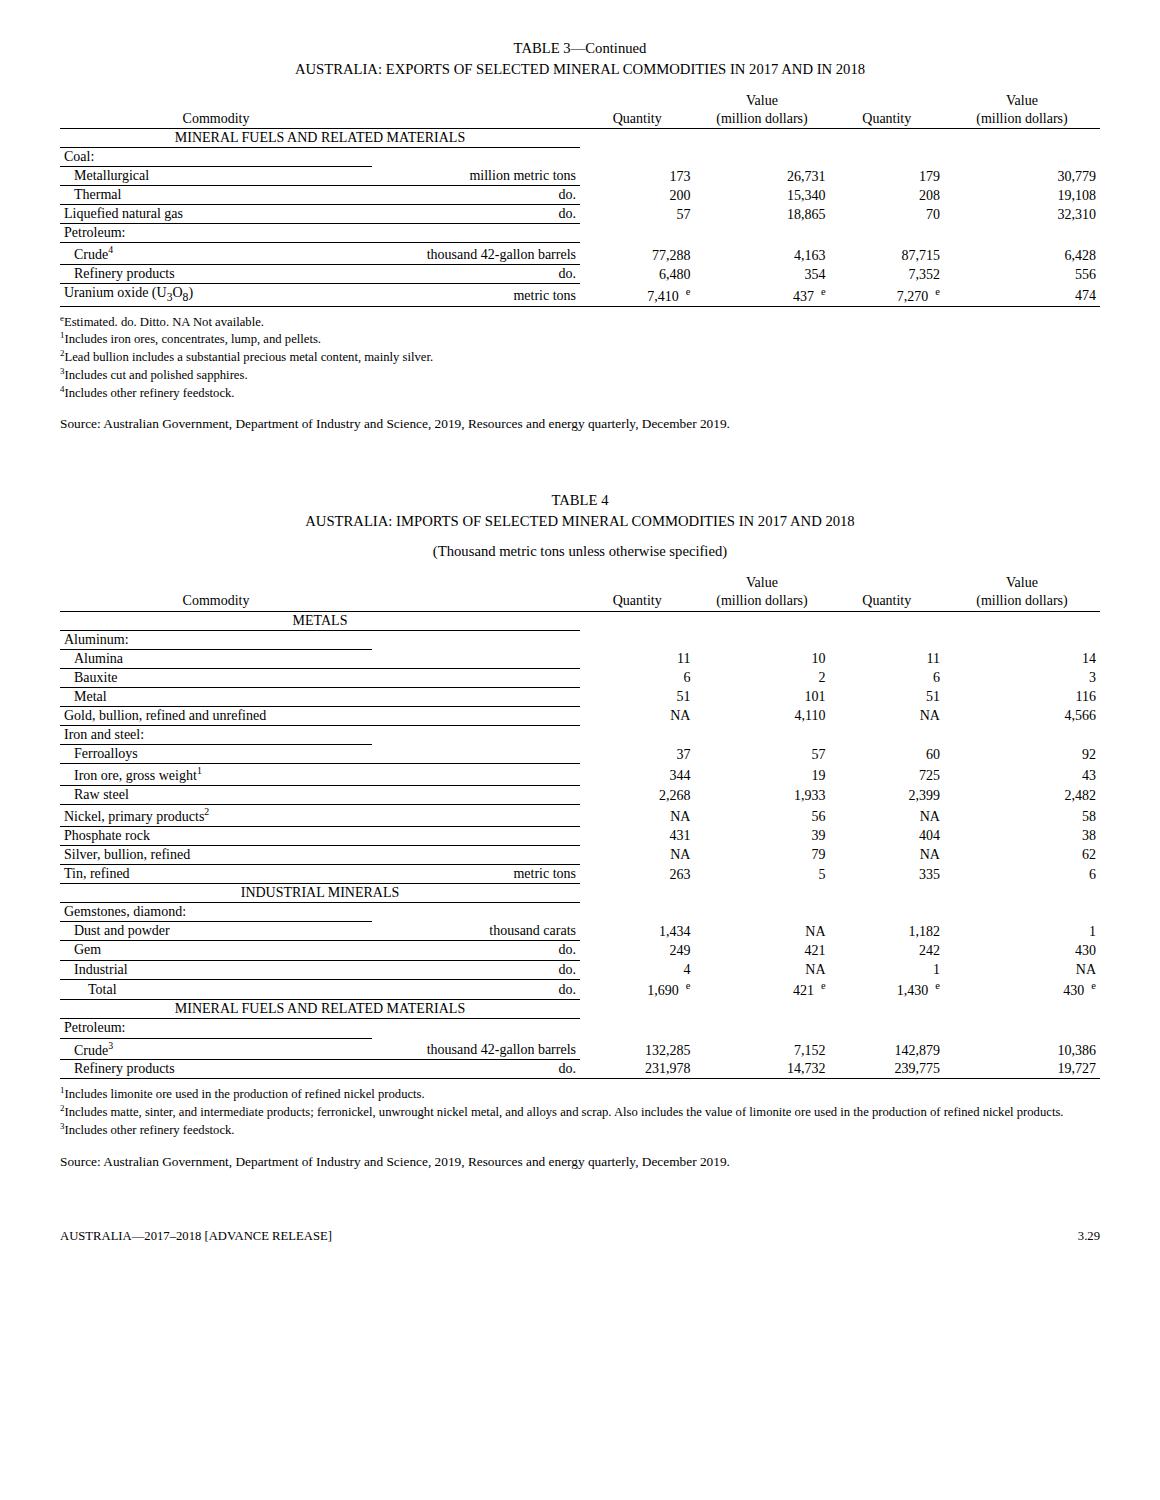TABLE 3—Continued
AUSTRALIA: EXPORTS OF SELECTED MINERAL COMMODITIES IN 2017 AND IN 2018
| | | | Value | | Value |
| Commodity | | Quantity | (million dollars) | Quantity | (million dollars) |
| MINERAL FUELS AND RELATED MATERIALS | | | | |
| Coal: | | | | | |
| Metallurgical | million metric tons | 173 | 26,731 | 179 | 30,779 |
| Thermal | do. | 200 | 15,340 | 208 | 19,108 |
| Liquefied natural gas | do. | 57 | 18,865 | 70 | 32,310 |
| Petroleum: | | | | | |
| Crude 4 | thousand 42-gallon barrels | 77,288 | 4,163 | 87,715 | 6,428 |
| Refinery products | do. | 6,480 | 354 | 7,352 | 556 |
| Uranium oxide (U 3 O 8 ) | metric tons | 7,410 e | 437 e | 7,270 e | 474 |
eEstimated. do. Ditto. NA Not available.
1Includes iron ores, concentrates, lump, and pellets.
2Lead bullion includes a substantial precious metal content, mainly silver.
3Includes cut and polished sapphires.
4Includes other refinery feedstock.
Source: Australian Government, Department of Industry and Science, 2019, Resources and energy quarterly, December 2019.
TABLE 4
AUSTRALIA: IMPORTS OF SELECTED MINERAL COMMODITIES IN 2017 AND 2018
(Thousand metric tons unless otherwise specified)
| | | | Value | | Value |
| Commodity | | Quantity | (million dollars) | Quantity | (million dollars) |
| METALS | | | | |
| Aluminum: | | | | | |
| Alumina | | 11 | 10 | 11 | 14 |
| Bauxite | | 6 | 2 | 6 | 3 |
| Metal | | 51 | 101 | 51 | 116 |
| Gold, bullion, refined and unrefined | | NA | 4,110 | NA | 4,566 |
| Iron and steel: | | | | | |
| Ferroalloys | | 37 | 57 | 60 | 92 |
| Iron ore, gross weight 1 | | 344 | 19 | 725 | 43 |
| Raw steel | | 2,268 | 1,933 | 2,399 | 2,482 |
| Nickel, primary products 2 | | NA | 56 | NA | 58 |
| Phosphate rock | | 431 | 39 | 404 | 38 |
| Silver, bullion, refined | | NA | 79 | NA | 62 |
| Tin, refined | metric tons | 263 | 5 | 335 | 6 |
| INDUSTRIAL MINERALS | | | | |
| Gemstones, diamond: | | | | | |
| Dust and powder | thousand carats | 1,434 | NA | 1,182 | 1 |
| Gem | do. | 249 | 421 | 242 | 430 |
| Industrial | do. | 4 | NA | 1 | NA |
| Total | do. | 1,690 e | 421 e | 1,430 e | 430 e |
| MINERAL FUELS AND RELATED MATERIALS | | | | |
| Petroleum: | | | | | |
| Crude 3 | thousand 42-gallon barrels | 132,285 | 7,152 | 142,879 | 10,386 |
| Refinery products | do. | 231,978 | 14,732 | 239,775 | 19,727 |
1Includes limonite ore used in the production of refined nickel products.
2Includes matte, sinter, and intermediate products; ferronickel, unwrought nickel metal, and alloys and scrap. Also includes the value of limonite ore used in the production of refined nickel products.
3Includes other refinery feedstock.
Source: Australian Government, Department of Industry and Science, 2019, Resources and energy quarterly, December 2019.
AUSTRALIA—2017–2018 [ADVANCE RELEASE] 3.29